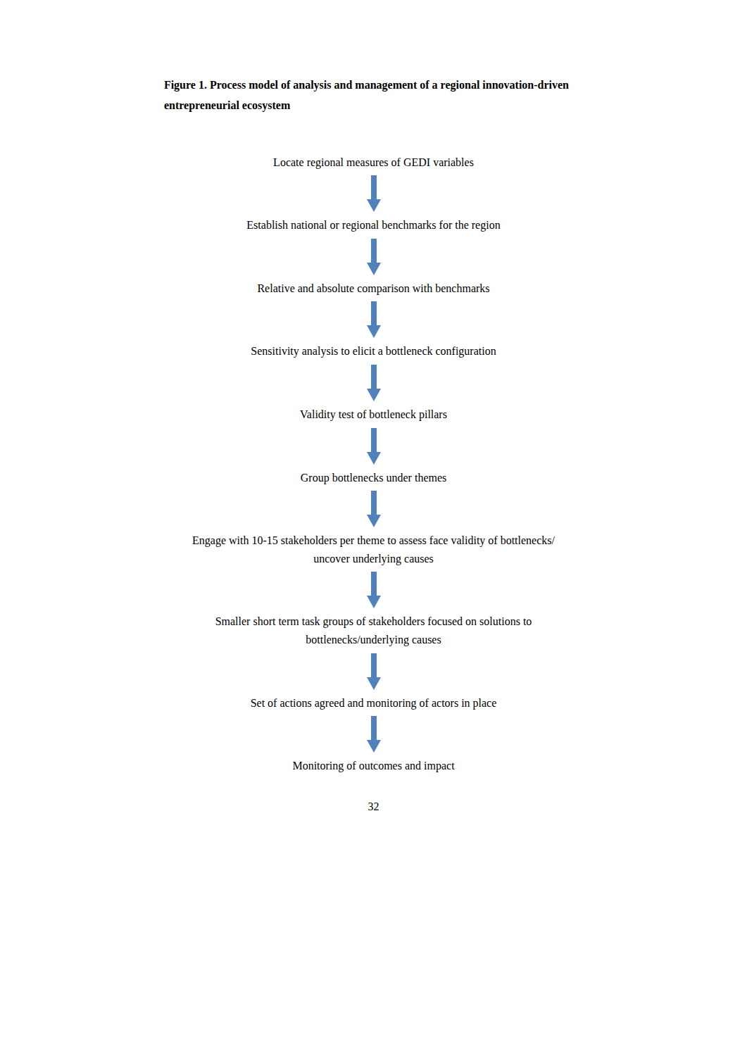Figure 1. Process model of analysis and management of a regional innovation-driven entrepreneurial ecosystem
Locate regional measures of GEDI variables
Establish national or regional benchmarks for the region
Relative and absolute comparison with benchmarks
Sensitivity analysis to elicit a bottleneck configuration
Validity test of bottleneck pillars
Group bottlenecks under themes
Engage with 10-15 stakeholders per theme to assess face validity of bottlenecks/ uncover underlying causes
Smaller short term task groups of stakeholders focused on solutions to bottlenecks/underlying causes
Set of actions agreed and monitoring of actors in place
Monitoring of outcomes and impact
32